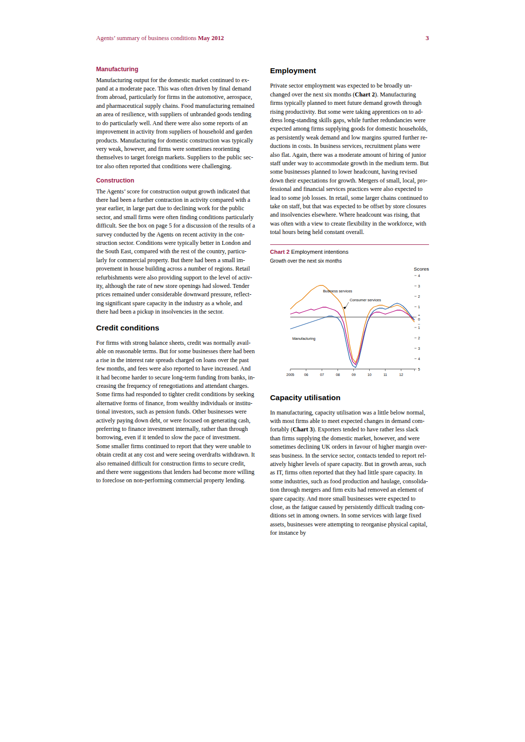Agents’ summary of business conditions May 2012
3
Manufacturing
Manufacturing output for the domestic market continued to expand at a moderate pace. This was often driven by final demand from abroad, particularly for firms in the automotive, aerospace, and pharmaceutical supply chains. Food manufacturing remained an area of resilience, with suppliers of unbranded goods tending to do particularly well. And there were also some reports of an improvement in activity from suppliers of household and garden products. Manufacturing for domestic construction was typically very weak, however, and firms were sometimes reorienting themselves to target foreign markets. Suppliers to the public sector also often reported that conditions were challenging.
Construction
The Agents’ score for construction output growth indicated that there had been a further contraction in activity compared with a year earlier, in large part due to declining work for the public sector, and small firms were often finding conditions particularly difficult. See the box on page 5 for a discussion of the results of a survey conducted by the Agents on recent activity in the construction sector. Conditions were typically better in London and the South East, compared with the rest of the country, particularly for commercial property. But there had been a small improvement in house building across a number of regions. Retail refurbishments were also providing support to the level of activity, although the rate of new store openings had slowed. Tender prices remained under considerable downward pressure, reflecting significant spare capacity in the industry as a whole, and there had been a pickup in insolvencies in the sector.
Credit conditions
For firms with strong balance sheets, credit was normally available on reasonable terms. But for some businesses there had been a rise in the interest rate spreads charged on loans over the past few months, and fees were also reported to have increased. And it had become harder to secure long-term funding from banks, increasing the frequency of renegotiations and attendant charges. Some firms had responded to tighter credit conditions by seeking alternative forms of finance, from wealthy individuals or institutional investors, such as pension funds. Other businesses were actively paying down debt, or were focused on generating cash, preferring to finance investment internally, rather than through borrowing, even if it tended to slow the pace of investment. Some smaller firms continued to report that they were unable to obtain credit at any cost and were seeing overdrafts withdrawn. It also remained difficult for construction firms to secure credit, and there were suggestions that lenders had become more willing to foreclose on non-performing commercial property lending.
Employment
Private sector employment was expected to be broadly unchanged over the next six months (Chart 2). Manufacturing firms typically planned to meet future demand growth through rising productivity. But some were taking apprentices on to address long-standing skills gaps, while further redundancies were expected among firms supplying goods for domestic households, as persistently weak demand and low margins spurred further reductions in costs. In business services, recruitment plans were also flat. Again, there was a moderate amount of hiring of junior staff under way to accommodate growth in the medium term. But some businesses planned to lower headcount, having revised down their expectations for growth. Mergers of small, local, professional and financial services practices were also expected to lead to some job losses. In retail, some larger chains continued to take on staff, but that was expected to be offset by store closures and insolvencies elsewhere. Where headcount was rising, that was often with a view to create flexibility in the workforce, with total hours being held constant overall.
Chart 2 Employment intentions
Growth over the next six months
Scores
4 3 2 1 + 0 – 1 2 3 4 5 2005 06 07 08 09 10 11 12 Business services Consumer services Manufacturing
Capacity utilisation
In manufacturing, capacity utilisation was a little below normal, with most firms able to meet expected changes in demand comfortably (Chart 3). Exporters tended to have rather less slack than firms supplying the domestic market, however, and were sometimes declining UK orders in favour of higher margin overseas business. In the service sector, contacts tended to report relatively higher levels of spare capacity. But in growth areas, such as IT, firms often reported that they had little spare capacity. In some industries, such as food production and haulage, consolidation through mergers and firm exits had removed an element of spare capacity. And more small businesses were expected to close, as the fatigue caused by persistently difficult trading conditions set in among owners. In some services with large fixed assets, businesses were attempting to reorganise physical capital, for instance by